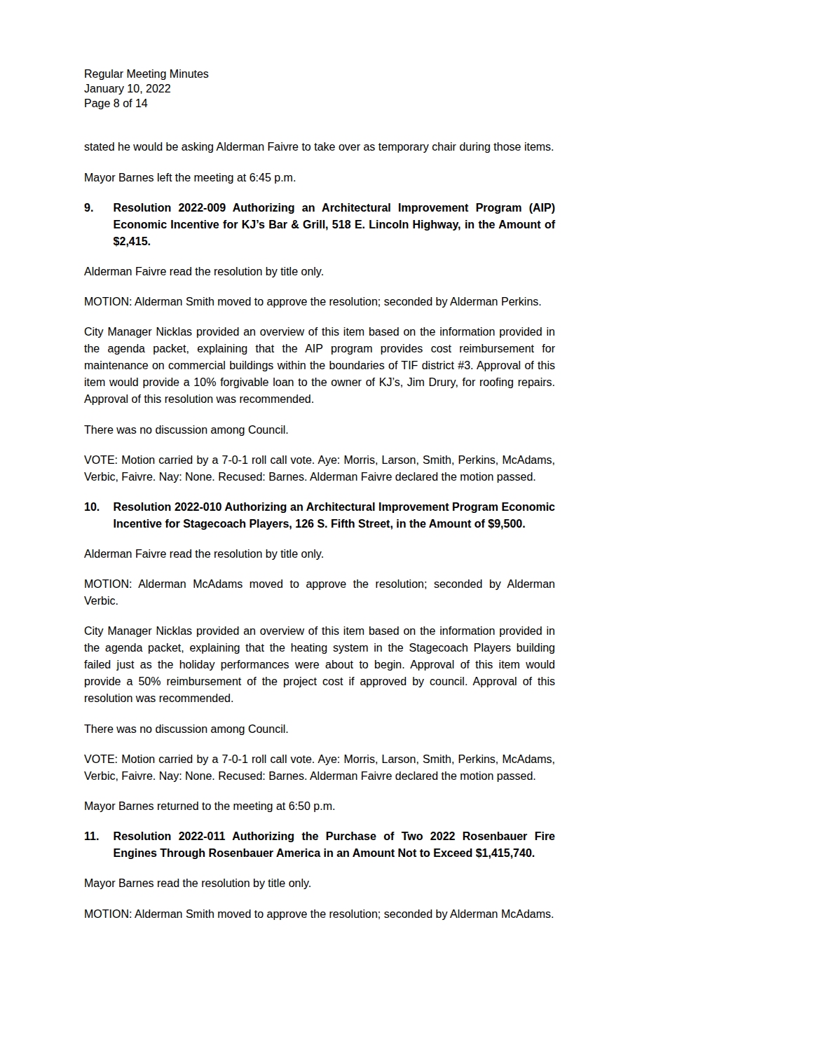Regular Meeting Minutes
January 10, 2022
Page 8 of 14
stated he would be asking Alderman Faivre to take over as temporary chair during those items.
Mayor Barnes left the meeting at 6:45 p.m.
9. Resolution 2022-009 Authorizing an Architectural Improvement Program (AIP) Economic Incentive for KJ’s Bar & Grill, 518 E. Lincoln Highway, in the Amount of $2,415.
Alderman Faivre read the resolution by title only.
MOTION: Alderman Smith moved to approve the resolution; seconded by Alderman Perkins.
City Manager Nicklas provided an overview of this item based on the information provided in the agenda packet, explaining that the AIP program provides cost reimbursement for maintenance on commercial buildings within the boundaries of TIF district #3. Approval of this item would provide a 10% forgivable loan to the owner of KJ’s, Jim Drury, for roofing repairs. Approval of this resolution was recommended.
There was no discussion among Council.
VOTE: Motion carried by a 7-0-1 roll call vote. Aye: Morris, Larson, Smith, Perkins, McAdams, Verbic, Faivre. Nay: None. Recused: Barnes. Alderman Faivre declared the motion passed.
10. Resolution 2022-010 Authorizing an Architectural Improvement Program Economic Incentive for Stagecoach Players, 126 S. Fifth Street, in the Amount of $9,500.
Alderman Faivre read the resolution by title only.
MOTION: Alderman McAdams moved to approve the resolution; seconded by Alderman Verbic.
City Manager Nicklas provided an overview of this item based on the information provided in the agenda packet, explaining that the heating system in the Stagecoach Players building failed just as the holiday performances were about to begin. Approval of this item would provide a 50% reimbursement of the project cost if approved by council. Approval of this resolution was recommended.
There was no discussion among Council.
VOTE: Motion carried by a 7-0-1 roll call vote. Aye: Morris, Larson, Smith, Perkins, McAdams, Verbic, Faivre. Nay: None. Recused: Barnes. Alderman Faivre declared the motion passed.
Mayor Barnes returned to the meeting at 6:50 p.m.
11. Resolution 2022-011 Authorizing the Purchase of Two 2022 Rosenbauer Fire Engines Through Rosenbauer America in an Amount Not to Exceed $1,415,740.
Mayor Barnes read the resolution by title only.
MOTION: Alderman Smith moved to approve the resolution; seconded by Alderman McAdams.